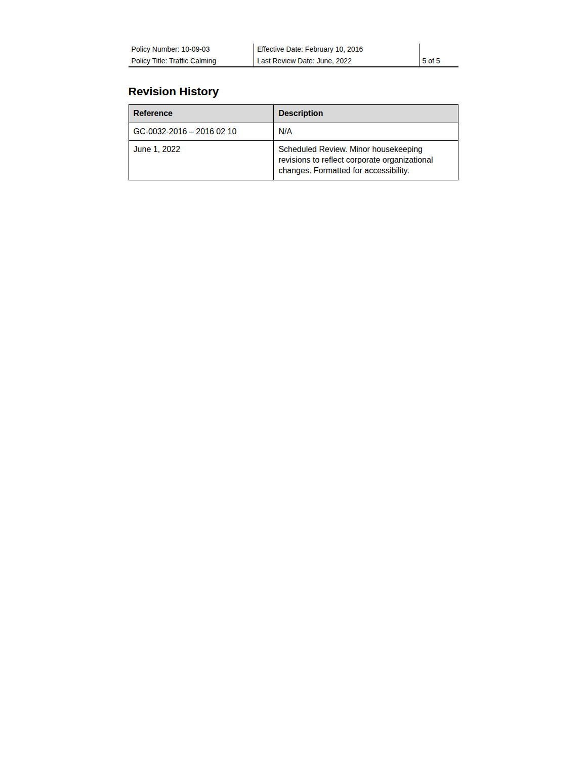| Policy Number: 10-09-03 | Effective Date: February 10, 2016 | |
| Policy Title: Traffic Calming | Last Review Date: June, 2022 | 5 of 5 |
Revision History
| Reference | Description |
| --- | --- |
| GC-0032-2016 – 2016 02 10 | N/A |
| June 1, 2022 | Scheduled Review. Minor housekeeping revisions to reflect corporate organizational changes. Formatted for accessibility. |